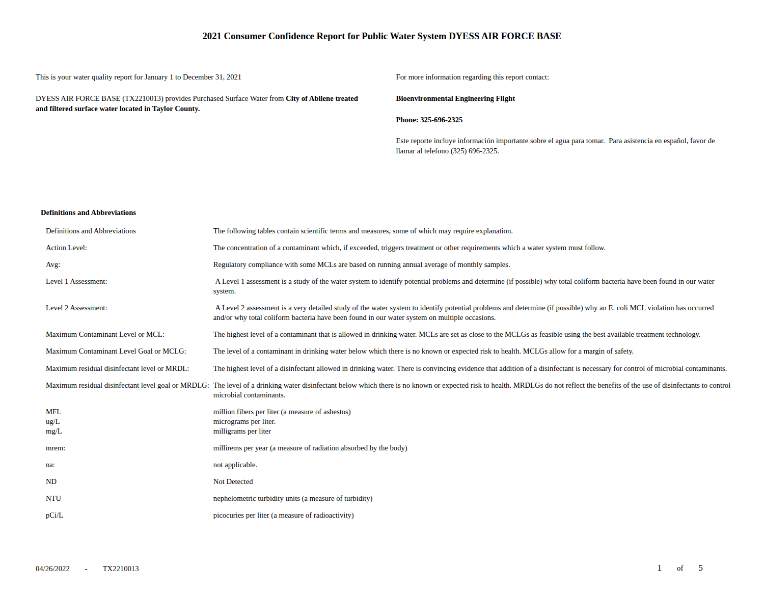2021 Consumer Confidence Report for Public Water System DYESS AIR FORCE BASE
This is your water quality report for January 1 to December 31, 2021
DYESS AIR FORCE BASE (TX2210013) provides Purchased Surface Water from City of Abilene treated and filtered surface water located in Taylor County.
For more information regarding this report contact:
Bioenvironmental Engineering Flight
Phone: 325-696-2325
Este reporte incluye información importante sobre el agua para tomar. Para asistencia en español, favor de llamar al telefono (325) 696-2325.
Definitions and Abbreviations
| Definitions and Abbreviations | The following tables contain scientific terms and measures, some of which may require explanation. |
| Action Level: | The concentration of a contaminant which, if exceeded, triggers treatment or other requirements which a water system must follow. |
| Avg: | Regulatory compliance with some MCLs are based on running annual average of monthly samples. |
| Level 1 Assessment: | A Level 1 assessment is a study of the water system to identify potential problems and determine (if possible) why total coliform bacteria have been found in our water system. |
| Level 2 Assessment: | A Level 2 assessment is a very detailed study of the water system to identify potential problems and determine (if possible) why an E. coli MCL violation has occurred and/or why total coliform bacteria have been found in our water system on multiple occasions. |
| Maximum Contaminant Level or MCL: | The highest level of a contaminant that is allowed in drinking water. MCLs are set as close to the MCLGs as feasible using the best available treatment technology. |
| Maximum Contaminant Level Goal or MCLG: | The level of a contaminant in drinking water below which there is no known or expected risk to health. MCLGs allow for a margin of safety. |
| Maximum residual disinfectant level or MRDL: | The highest level of a disinfectant allowed in drinking water. There is convincing evidence that addition of a disinfectant is necessary for control of microbial contaminants. |
| Maximum residual disinfectant level goal or MRDLG: | The level of a drinking water disinfectant below which there is no known or expected risk to health. MRDLGs do not reflect the benefits of the use of disinfectants to control microbial contaminants. |
| MFL ug/L mg/L | million fibers per liter (a measure of asbestos) micrograms per liter. milligrams per liter |
| mrem: | millirems per year (a measure of radiation absorbed by the body) |
| na: | not applicable. |
| ND | Not Detected |
| NTU | nephelometric turbidity units (a measure of turbidity) |
| pCi/L | picocuries per liter (a measure of radioactivity) |
04/26/2022 - TX2210013
1 of 5